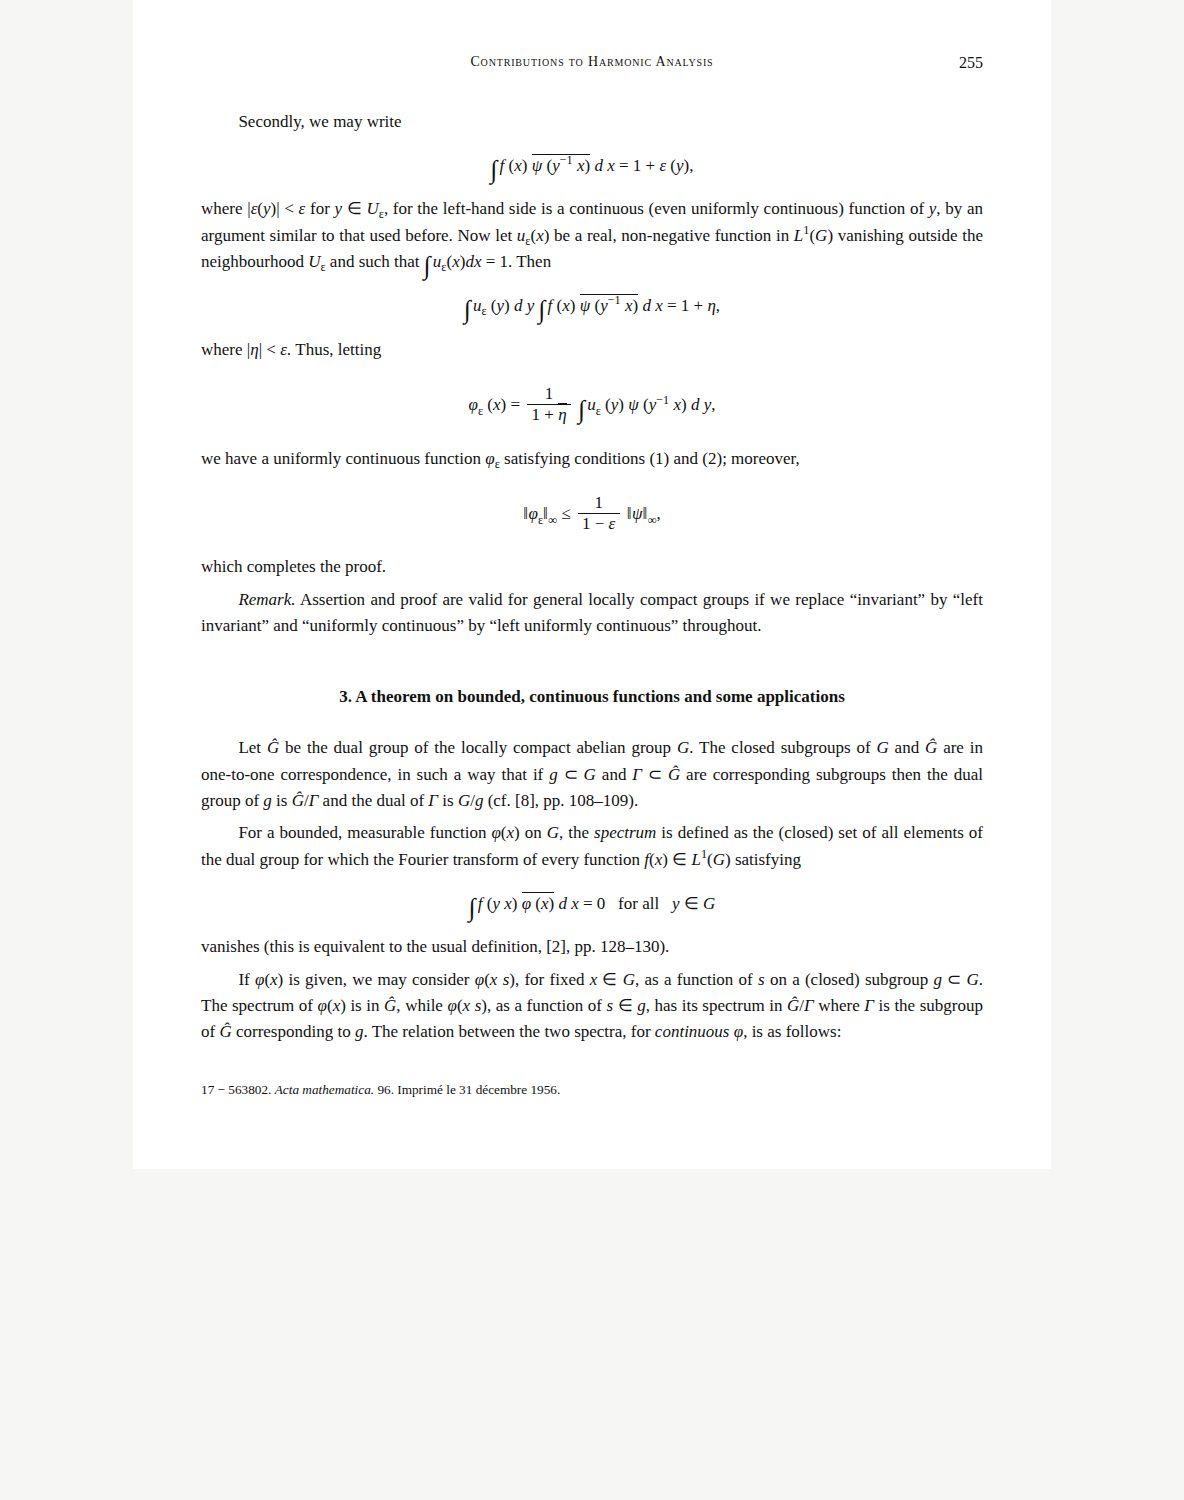Contributions to Harmonic Analysis 255
Secondly, we may write
∫f (x) ψ (y−1 x) d x = 1 + ε (y),
where |ε(y)| < ε for y ∈ Uε, for the left-hand side is a continuous (even uniformly continuous) function of y, by an argument similar to that used before. Now let uε(x) be a real, non-negative function in L1(G) vanishing outside the neighbourhood Uε and such that ∫uε(x)dx = 1. Then
∫uε (y) d y ∫f (x) ψ (y−1 x) d x = 1 + η,
where |η| < ε. Thus, letting
φε (x) = 11 + η ∫uε (y) ψ (y−1 x) d y,
we have a uniformly continuous function φε satisfying conditions (1) and (2); moreover,
‖φε‖∞ ≤ 11 − ε ‖ψ‖∞,
which completes the proof.
Remark. Assertion and proof are valid for general locally compact groups if we replace “invariant” by “left invariant” and “uniformly continuous” by “left uniformly continuous” throughout.
3. A theorem on bounded, continuous functions and some applications
Let Ĝ be the dual group of the locally compact abelian group G. The closed subgroups of G and Ĝ are in one-to-one correspondence, in such a way that if g ⊂ G and Γ ⊂ Ĝ are corresponding subgroups then the dual group of g is Ĝ/Γ and the dual of Γ is G/g (cf. [8], pp. 108–109).
For a bounded, measurable function φ(x) on G, the spectrum is defined as the (closed) set of all elements of the dual group for which the Fourier transform of every function f(x) ∈ L1(G) satisfying
∫f (y x) φ (x) d x = 0 for all y ∈ G
vanishes (this is equivalent to the usual definition, [2], pp. 128–130).
If φ(x) is given, we may consider φ(x s), for fixed x ∈ G, as a function of s on a (closed) subgroup g ⊂ G. The spectrum of φ(x) is in Ĝ, while φ(x s), as a function of s ∈ g, has its spectrum in Ĝ/Γ where Γ is the subgroup of Ĝ corresponding to g. The relation between the two spectra, for continuous φ, is as follows:
17 − 563802. Acta mathematica. 96. Imprimé le 31 décembre 1956.